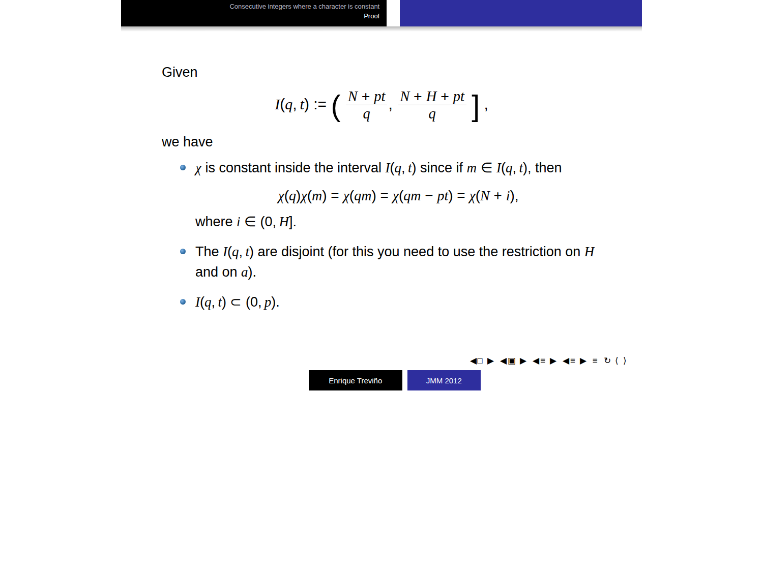Consecutive integers where a character is constant
Proof
Given
I(q, t) := ( N + pt q, N + H + pt q ] ,
we have
χ is constant inside the interval I(q, t) since if m ∈ I(q, t), then
χ(q)χ(m) = χ(qm) = χ(qm − pt) = χ(N + i),
where i ∈ (0, H].
The I(q, t) are disjoint (for this you need to use the restriction on H and on a).
I(q, t) ⊂ (0, p).
◀□ ▶◀▣ ▶◀≡ ▶◀≡ ▶≡↻ ⟨ ⟩
Enrique Treviño
JMM 2012